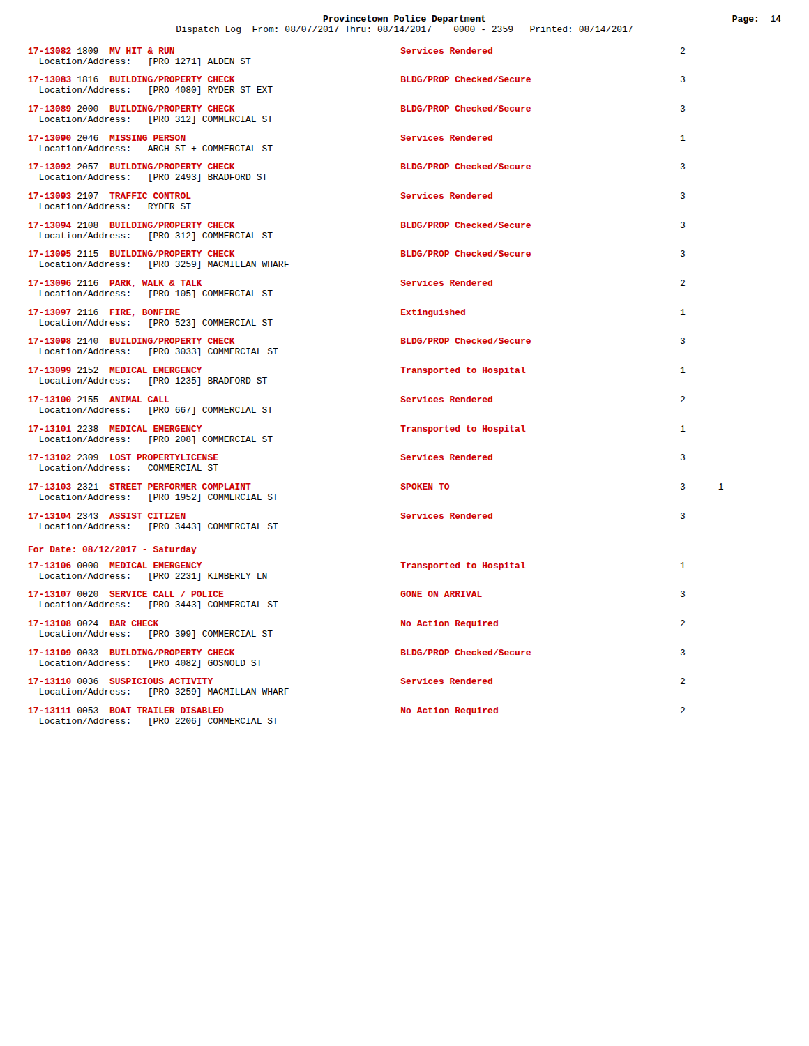Provincetown Police Department Page: 14
Dispatch Log From: 08/07/2017 Thru: 08/14/2017 0000 - 2359 Printed: 08/14/2017
| 17-13082 | 1809 | MV HIT & RUN | Services Rendered | 2 |
| Location/Address: [PRO 1271] ALDEN ST |
| 17-13083 | 1816 | BUILDING/PROPERTY CHECK | BLDG/PROP Checked/Secure | 3 |
| Location/Address: [PRO 4080] RYDER ST EXT |
| 17-13089 | 2000 | BUILDING/PROPERTY CHECK | BLDG/PROP Checked/Secure | 3 |
| Location/Address: [PRO 312] COMMERCIAL ST |
| 17-13090 | 2046 | MISSING PERSON | Services Rendered | 1 |
| Location/Address: ARCH ST + COMMERCIAL ST |
| 17-13092 | 2057 | BUILDING/PROPERTY CHECK | BLDG/PROP Checked/Secure | 3 |
| Location/Address: [PRO 2493] BRADFORD ST |
| 17-13093 | 2107 | TRAFFIC CONTROL | Services Rendered | 3 |
| Location/Address: RYDER ST |
| 17-13094 | 2108 | BUILDING/PROPERTY CHECK | BLDG/PROP Checked/Secure | 3 |
| Location/Address: [PRO 312] COMMERCIAL ST |
| 17-13095 | 2115 | BUILDING/PROPERTY CHECK | BLDG/PROP Checked/Secure | 3 |
| Location/Address: [PRO 3259] MACMILLAN WHARF |
| 17-13096 | 2116 | PARK, WALK & TALK | Services Rendered | 2 |
| Location/Address: [PRO 105] COMMERCIAL ST |
| 17-13097 | 2116 | FIRE, BONFIRE | Extinguished | 1 |
| Location/Address: [PRO 523] COMMERCIAL ST |
| 17-13098 | 2140 | BUILDING/PROPERTY CHECK | BLDG/PROP Checked/Secure | 3 |
| Location/Address: [PRO 3033] COMMERCIAL ST |
| 17-13099 | 2152 | MEDICAL EMERGENCY | Transported to Hospital | 1 |
| Location/Address: [PRO 1235] BRADFORD ST |
| 17-13100 | 2155 | ANIMAL CALL | Services Rendered | 2 |
| Location/Address: [PRO 667] COMMERCIAL ST |
| 17-13101 | 2238 | MEDICAL EMERGENCY | Transported to Hospital | 1 |
| Location/Address: [PRO 208] COMMERCIAL ST |
| 17-13102 | 2309 | LOST PROPERTYLICENSE | Services Rendered | 3 |
| Location/Address: COMMERCIAL ST |
| 17-13103 | 2321 | STREET PERFORMER COMPLAINT | SPOKEN TO | 3 1 |
| Location/Address: [PRO 1952] COMMERCIAL ST |
| 17-13104 | 2343 | ASSIST CITIZEN | Services Rendered | 3 |
| Location/Address: [PRO 3443] COMMERCIAL ST |
| For Date: 08/12/2017 - Saturday |
| 17-13106 | 0000 | MEDICAL EMERGENCY | Transported to Hospital | 1 |
| Location/Address: [PRO 2231] KIMBERLY LN |
| 17-13107 | 0020 | SERVICE CALL / POLICE | GONE ON ARRIVAL | 3 |
| Location/Address: [PRO 3443] COMMERCIAL ST |
| 17-13108 | 0024 | BAR CHECK | No Action Required | 2 |
| Location/Address: [PRO 399] COMMERCIAL ST |
| 17-13109 | 0033 | BUILDING/PROPERTY CHECK | BLDG/PROP Checked/Secure | 3 |
| Location/Address: [PRO 4082] GOSNOLD ST |
| 17-13110 | 0036 | SUSPICIOUS ACTIVITY | Services Rendered | 2 |
| Location/Address: [PRO 3259] MACMILLAN WHARF |
| 17-13111 | 0053 | BOAT TRAILER DISABLED | No Action Required | 2 |
| Location/Address: [PRO 2206] COMMERCIAL ST |